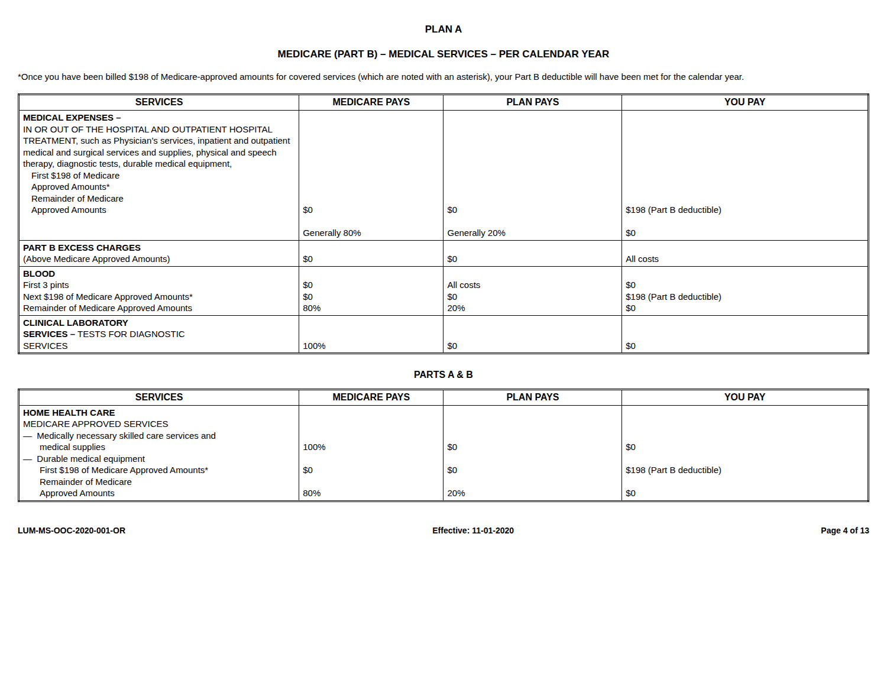PLAN A
MEDICARE (PART B) – MEDICAL SERVICES – PER CALENDAR YEAR
*Once you have been billed $198 of Medicare-approved amounts for covered services (which are noted with an asterisk), your Part B deductible will have been met for the calendar year.
| SERVICES | MEDICARE PAYS | PLAN PAYS | YOU PAY |
| --- | --- | --- | --- |
| MEDICAL EXPENSES – IN OR OUT OF THE HOSPITAL AND OUTPATIENT HOSPITAL TREATMENT, such as Physician’s services, inpatient and outpatient medical and surgical services and supplies, physical and speech therapy, diagnostic tests, durable medical equipment, First $198 of Medicare Approved Amounts* Remainder of Medicare Approved Amounts | $0 Generally 80% | $0 Generally 20% | $198 (Part B deductible) $0 |
| PART B EXCESS CHARGES (Above Medicare Approved Amounts) | $0 | $0 | All costs |
| BLOOD First 3 pints Next $198 of Medicare Approved Amounts* Remainder of Medicare Approved Amounts | $0 $0 80% | All costs $0 20% | $0 $198 (Part B deductible) $0 |
| CLINICAL LABORATORY SERVICES – TESTS FOR DIAGNOSTIC SERVICES | 100% | $0 | $0 |
PARTS A & B
| SERVICES | MEDICARE PAYS | PLAN PAYS | YOU PAY |
| --- | --- | --- | --- |
| HOME HEALTH CARE MEDICARE APPROVED SERVICES — Medically necessary skilled care services and medical supplies — Durable medical equipment First $198 of Medicare Approved Amounts* Remainder of Medicare Approved Amounts | 100% $0 80% | $0 $0 20% | $0 $198 (Part B deductible) $0 |
LUM-MS-OOC-2020-001-OR Effective: 11-01-2020 Page 4 of 13